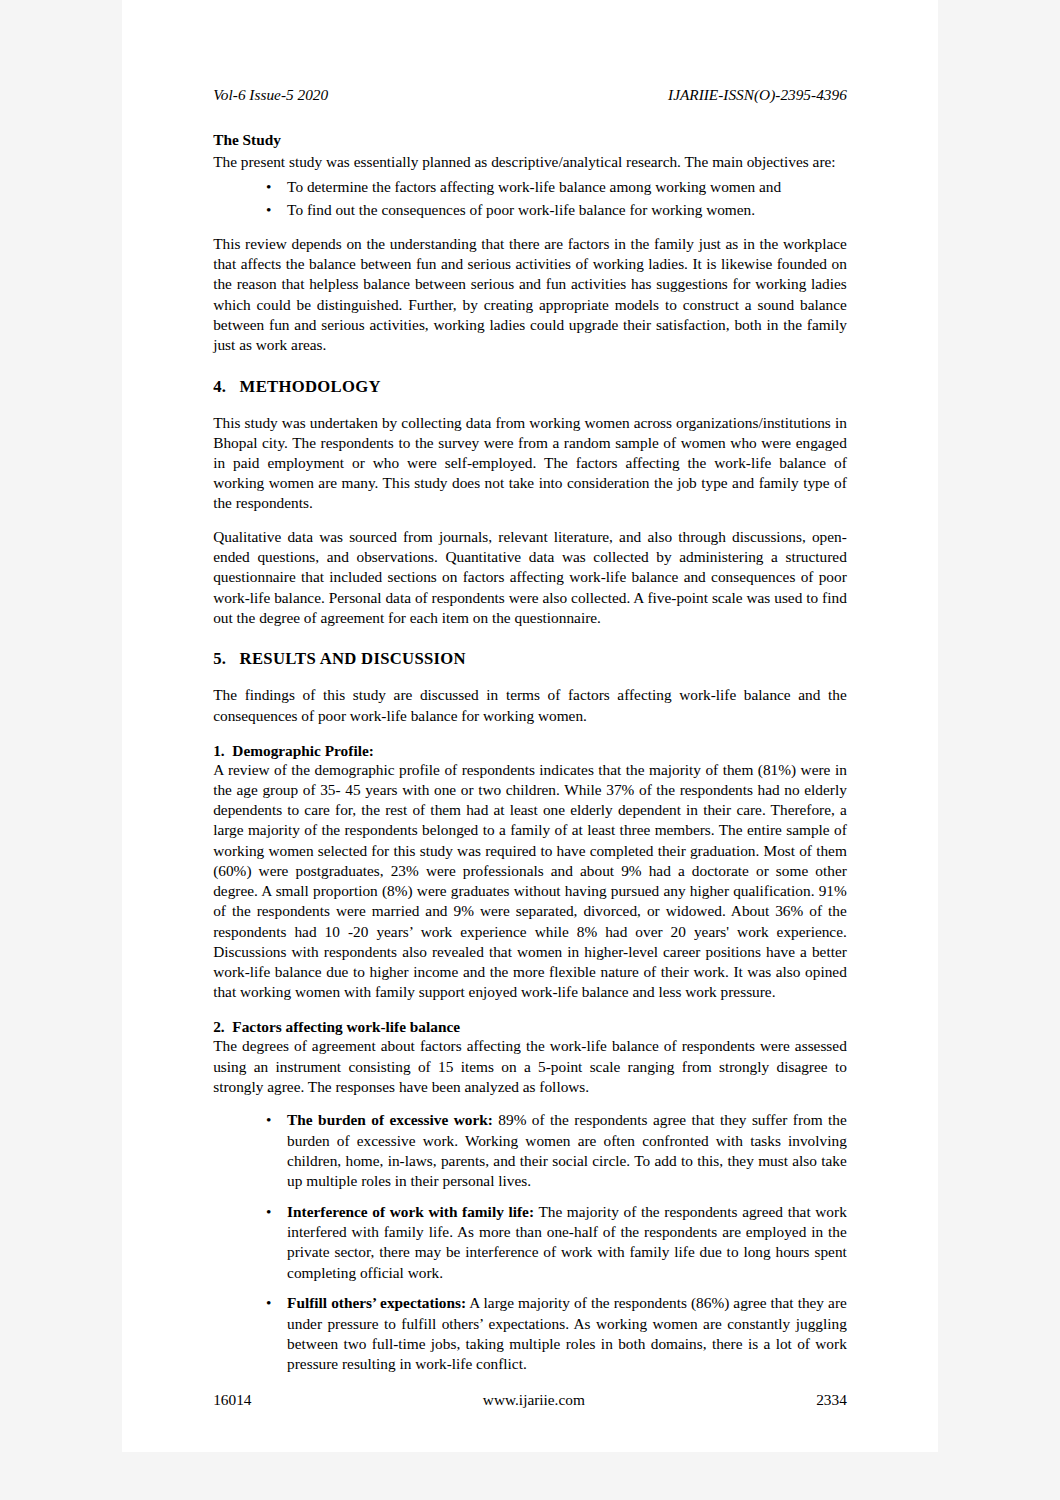Vol-6 Issue-5 2020
IJARIIE-ISSN(O)-2395-4396
The Study
The present study was essentially planned as descriptive/analytical research. The main objectives are:
To determine the factors affecting work-life balance among working women and
To find out the consequences of poor work-life balance for working women.
This review depends on the understanding that there are factors in the family just as in the workplace that affects the balance between fun and serious activities of working ladies. It is likewise founded on the reason that helpless balance between serious and fun activities has suggestions for working ladies which could be distinguished. Further, by creating appropriate models to construct a sound balance between fun and serious activities, working ladies could upgrade their satisfaction, both in the family just as work areas.
4. METHODOLOGY
This study was undertaken by collecting data from working women across organizations/institutions in Bhopal city. The respondents to the survey were from a random sample of women who were engaged in paid employment or who were self-employed. The factors affecting the work-life balance of working women are many. This study does not take into consideration the job type and family type of the respondents.
Qualitative data was sourced from journals, relevant literature, and also through discussions, open-ended questions, and observations. Quantitative data was collected by administering a structured questionnaire that included sections on factors affecting work-life balance and consequences of poor work-life balance. Personal data of respondents were also collected. A five-point scale was used to find out the degree of agreement for each item on the questionnaire.
5. RESULTS AND DISCUSSION
The findings of this study are discussed in terms of factors affecting work-life balance and the consequences of poor work-life balance for working women.
1. Demographic Profile:
A review of the demographic profile of respondents indicates that the majority of them (81%) were in the age group of 35- 45 years with one or two children. While 37% of the respondents had no elderly dependents to care for, the rest of them had at least one elderly dependent in their care. Therefore, a large majority of the respondents belonged to a family of at least three members. The entire sample of working women selected for this study was required to have completed their graduation. Most of them (60%) were postgraduates, 23% were professionals and about 9% had a doctorate or some other degree. A small proportion (8%) were graduates without having pursued any higher qualification. 91% of the respondents were married and 9% were separated, divorced, or widowed. About 36% of the respondents had 10 -20 years’ work experience while 8% had over 20 years' work experience. Discussions with respondents also revealed that women in higher-level career positions have a better work-life balance due to higher income and the more flexible nature of their work. It was also opined that working women with family support enjoyed work-life balance and less work pressure.
2. Factors affecting work-life balance
The degrees of agreement about factors affecting the work-life balance of respondents were assessed using an instrument consisting of 15 items on a 5-point scale ranging from strongly disagree to strongly agree. The responses have been analyzed as follows.
The burden of excessive work: 89% of the respondents agree that they suffer from the burden of excessive work. Working women are often confronted with tasks involving children, home, in-laws, parents, and their social circle. To add to this, they must also take up multiple roles in their personal lives.
Interference of work with family life: The majority of the respondents agreed that work interfered with family life. As more than one-half of the respondents are employed in the private sector, there may be interference of work with family life due to long hours spent completing official work.
Fulfill others’ expectations: A large majority of the respondents (86%) agree that they are under pressure to fulfill others’ expectations. As working women are constantly juggling between two full-time jobs, taking multiple roles in both domains, there is a lot of work pressure resulting in work-life conflict.
16014
www.ijariie.com
2334